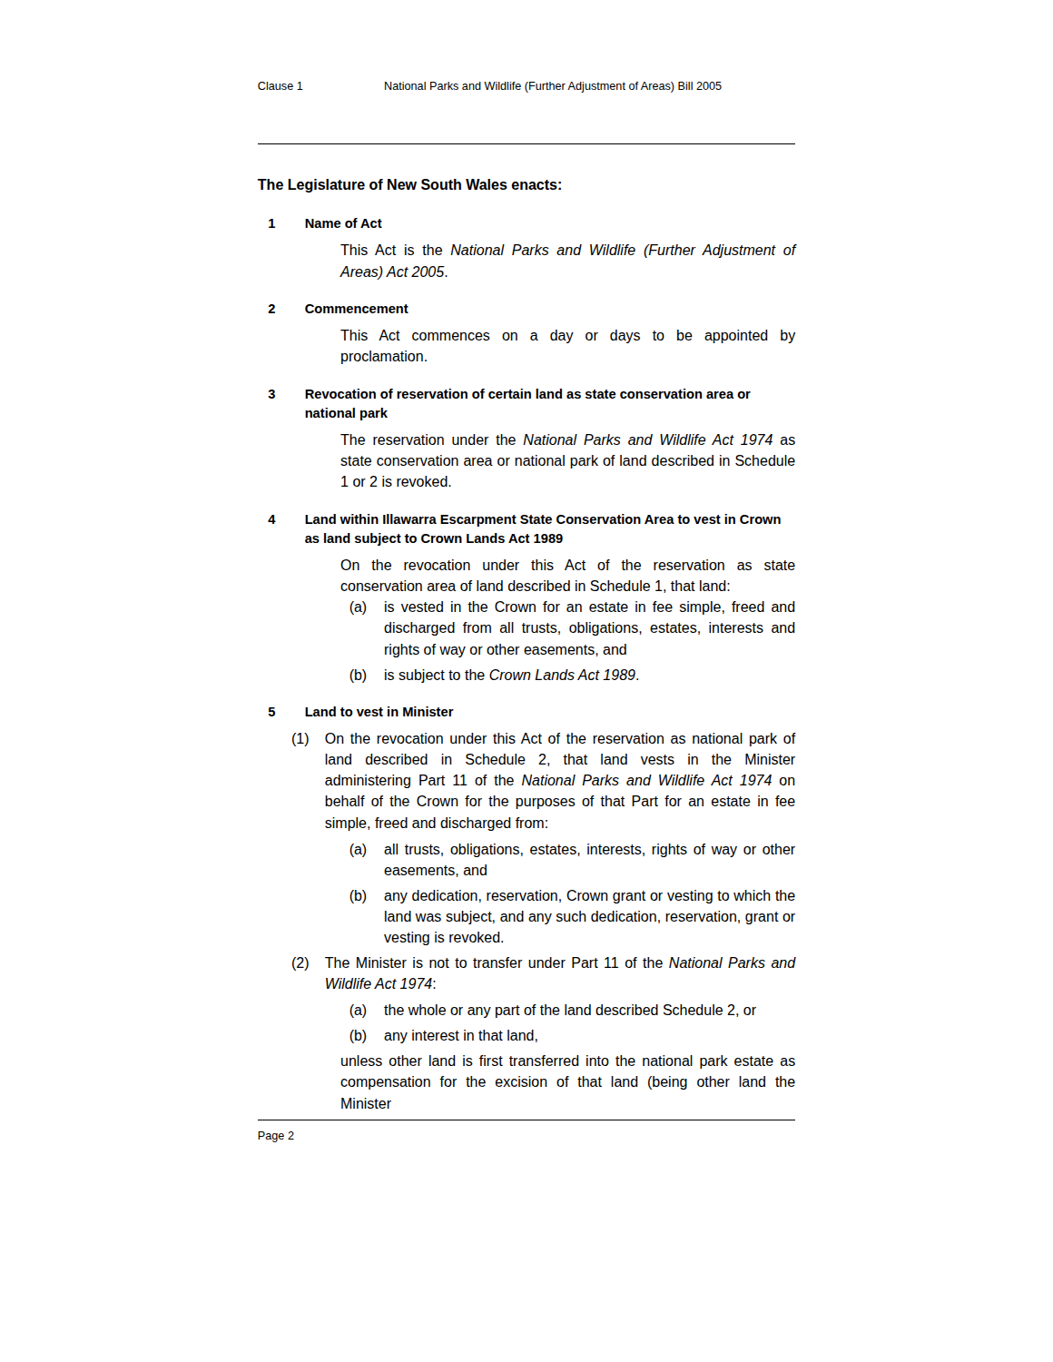Clause 1
National Parks and Wildlife (Further Adjustment of Areas) Bill 2005
The Legislature of New South Wales enacts:
1
Name of Act
This Act is the National Parks and Wildlife (Further Adjustment of Areas) Act 2005.
2
Commencement
This Act commences on a day or days to be appointed by proclamation.
3
Revocation of reservation of certain land as state conservation area or national park
The reservation under the National Parks and Wildlife Act 1974 as state conservation area or national park of land described in Schedule 1 or 2 is revoked.
4
Land within Illawarra Escarpment State Conservation Area to vest in Crown as land subject to Crown Lands Act 1989
On the revocation under this Act of the reservation as state conservation area of land described in Schedule 1, that land:
(a)
is vested in the Crown for an estate in fee simple, freed and discharged from all trusts, obligations, estates, interests and rights of way or other easements, and
(b)
is subject to the Crown Lands Act 1989.
5
Land to vest in Minister
(1)
On the revocation under this Act of the reservation as national park of land described in Schedule 2, that land vests in the Minister administering Part 11 of the National Parks and Wildlife Act 1974 on behalf of the Crown for the purposes of that Part for an estate in fee simple, freed and discharged from:
(a)
all trusts, obligations, estates, interests, rights of way or other easements, and
(b)
any dedication, reservation, Crown grant or vesting to which the land was subject, and any such dedication, reservation, grant or vesting is revoked.
(2)
The Minister is not to transfer under Part 11 of the National Parks and Wildlife Act 1974:
(a)
the whole or any part of the land described Schedule 2, or
(b)
any interest in that land,
unless other land is first transferred into the national park estate as compensation for the excision of that land (being other land the Minister
Page 2